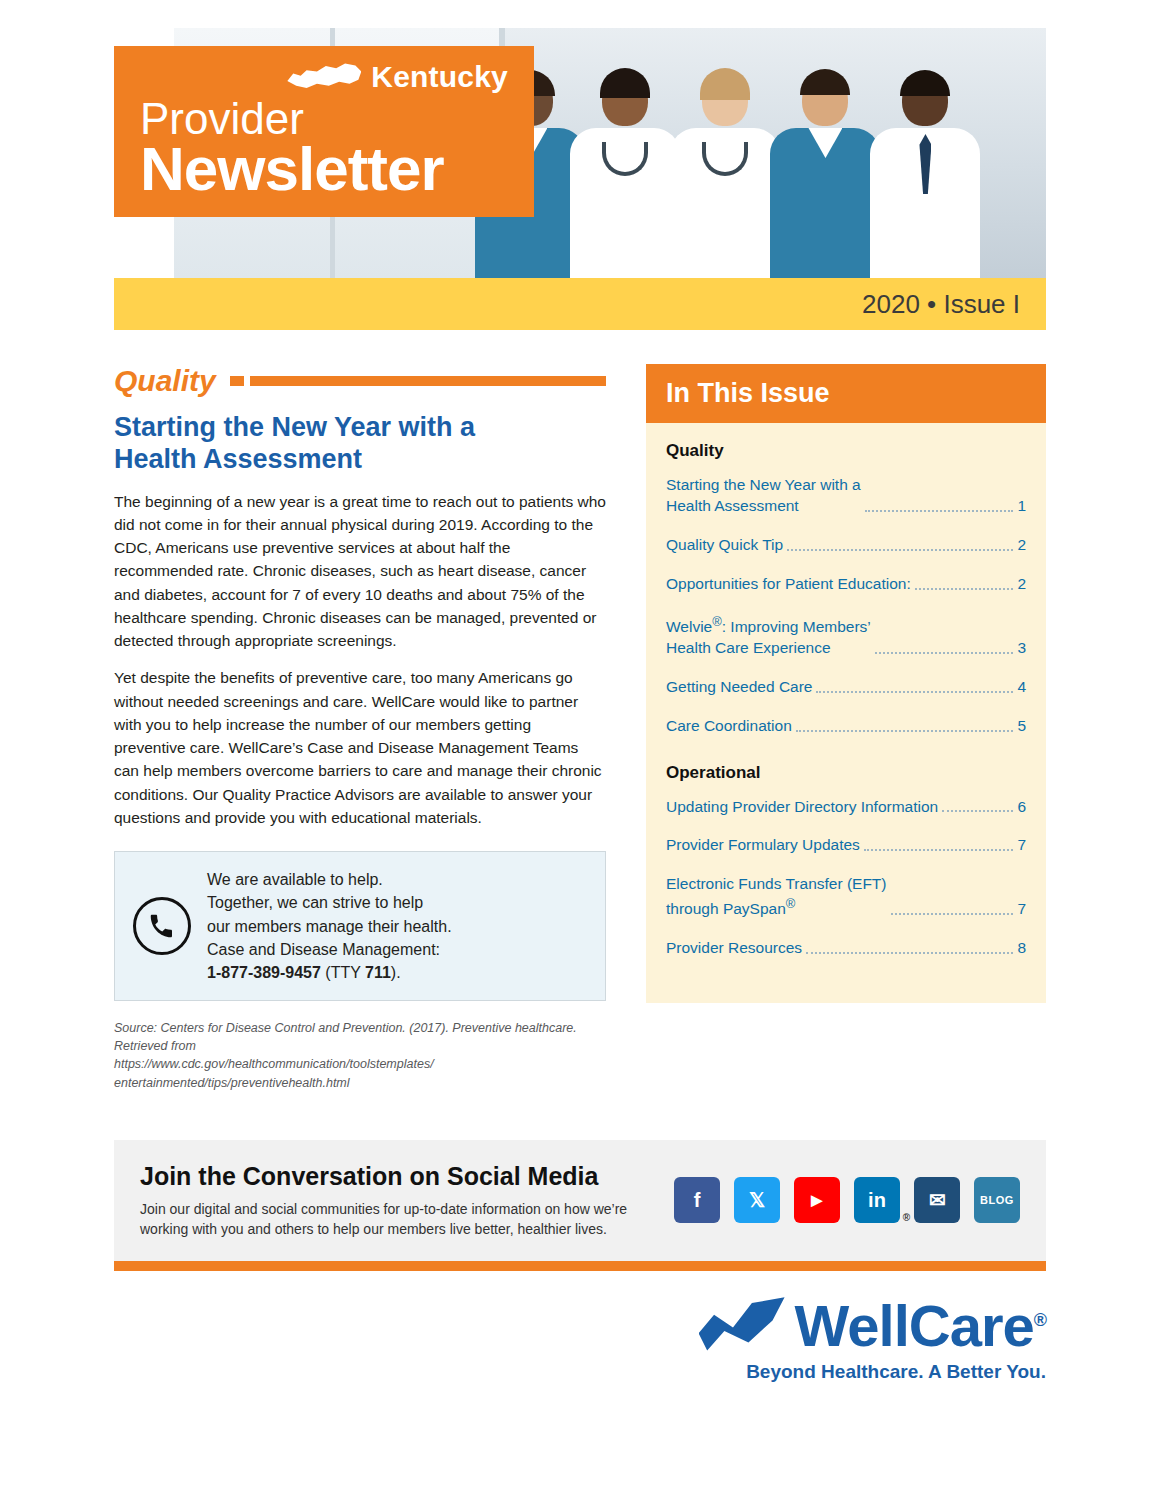Kentucky
ProviderNewsletter
2020 • Issue I
Quality
Starting the New Year with a
Health Assessment
The beginning of a new year is a great time to reach out to patients who did not come in for their annual physical during 2019. According to the CDC, Americans use preventive services at about half the recommended rate. Chronic diseases, such as heart disease, cancer and diabetes, account for 7 of every 10 deaths and about 75% of the healthcare spending. Chronic diseases can be managed, prevented or detected through appropriate screenings.
Yet despite the benefits of preventive care, too many Americans go without needed screenings and care. WellCare would like to partner with you to help increase the number of our members getting preventive care. WellCare’s Case and Disease Management Teams can help members overcome barriers to care and manage their chronic conditions. Our Quality Practice Advisors are available to answer your questions and provide you with educational materials.
We are available to help.
Together, we can strive to help
our members manage their health.
Case and Disease Management:
1-877-389-9457 (TTY 711).
Source: Centers for Disease Control and Prevention. (2017). Preventive healthcare. Retrieved from
https://www.cdc.gov/healthcommunication/toolstemplates/
entertainmented/tips/preventivehealth.html
In This Issue
Quality
Starting the New Year with a
Health Assessment 1
Quality Quick Tip 2
Opportunities for Patient Education: 2
Welvie®: Improving Members’
Health Care Experience 3
Getting Needed Care 4
Care Coordination 5
Operational
Updating Provider Directory Information 6
Provider Formulary Updates 7
Electronic Funds Transfer (EFT)
through PaySpan® 7
Provider Resources 8
Join the Conversation on Social Media
Join our digital and social communities for up-to-date information on how we’re working with you and others to help our members live better, healthier lives.
f 𝕏 ► in® ✉ BLOG
WellCare®
Beyond Healthcare. A Better You.